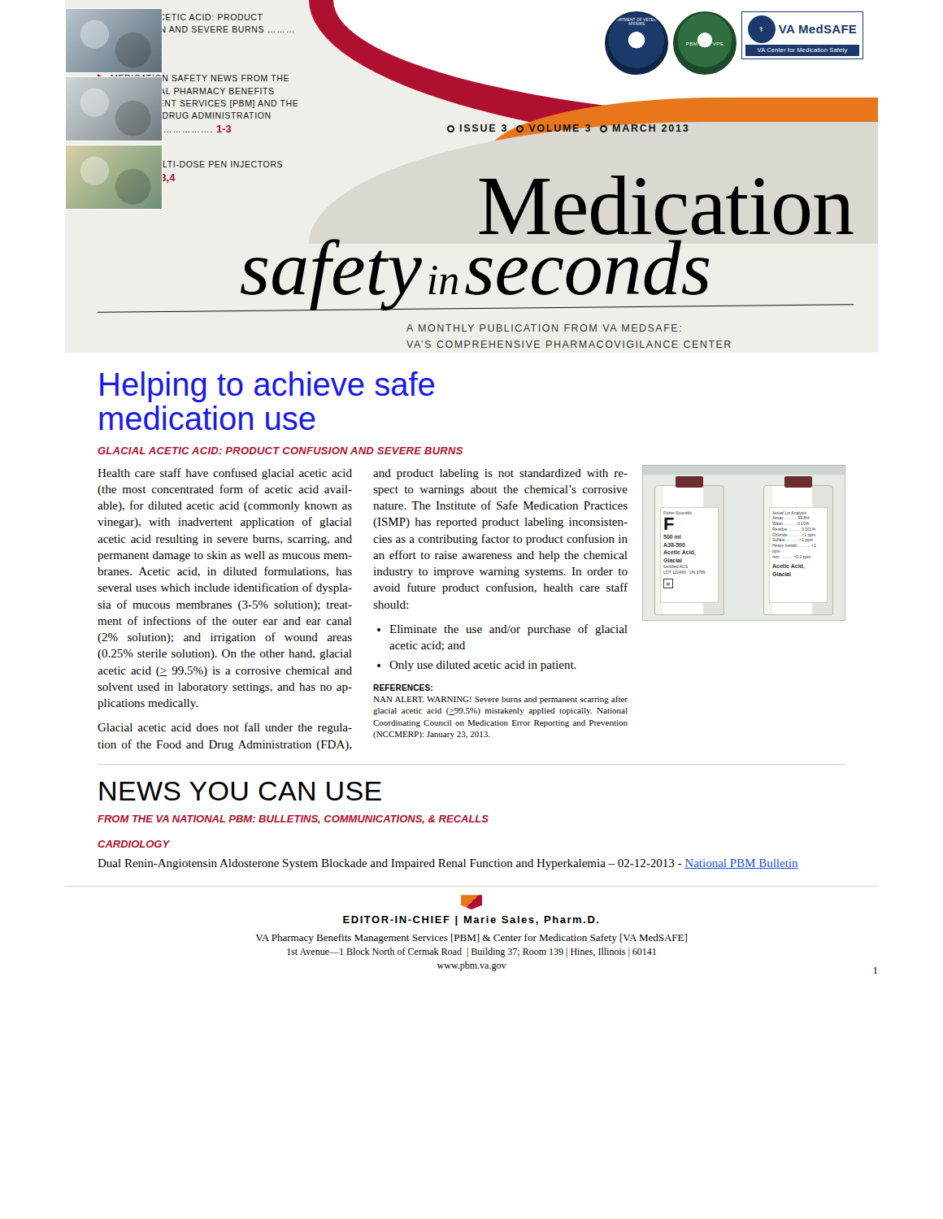⚕VA MedSAFE
VA Center for Medication Safety
ISSUE 3 VOLUME 3 MARCH 2013
Glacial acetic acid: product confusion and severe burns ……… 1
Medication safety news from the VA National Pharmacy Benefits Management Services [PBM] and the Food and Drug Administration [FDA]……………………. 1-3
Use of multi-dose pen injectors …………… 3,4
Medication
safety in seconds
A MONTHLY PUBLICATION FROM VA MEDSAFE:
VA’S COMPREHENSIVE PHARMACOVIGILANCE CENTER
Helping to achieve safe
medication use
Glacial acetic acid: product confusion and severe burns
Fisher Scientific
F
500 ml
A38-500
Acetic Acid,
Glacial
Certified ACS
LOT 122460 UN 2789
R
Actual Lot Analysis
Assay ……… 99.8%
Water ……… 0.10%
Residue ……… 0.001%
Chloride ……… <1 ppm
Sulfate ……… <1 ppm
Heavy metals ……… <1 ppm
Iron ……… <0.2 ppm
Acetic Acid, Glacial
Health care staff have confused glacial acetic acid (the most concentrated form of acetic acid available), for diluted acetic acid (commonly known as vinegar), with inadvertent application of glacial acetic acid resulting in severe burns, scarring, and permanent damage to skin as well as mucous membranes. Acetic acid, in diluted formulations, has several uses which include identification of dysplasia of mucous membranes (3-5% solution); treatment of infections of the outer ear and ear canal (2% solution); and irrigation of wound areas (0.25% sterile solution). On the other hand, glacial acetic acid (> 99.5%) is a corrosive chemical and solvent used in laboratory settings, and has no applications medically.
Glacial acetic acid does not fall under the regulation of the Food and Drug Administration (FDA), and product labeling is not standardized with respect to warnings about the chemical’s corrosive nature. The Institute of Safe Medication Practices (ISMP) has reported product labeling inconsistencies as a contributing factor to product confusion in an effort to raise awareness and help the chemical industry to improve warning systems. In order to avoid future product confusion, health care staff should:
Eliminate the use and/or purchase of glacial acetic acid; and
Only use diluted acetic acid in patient.
REFERENCES:
NAN ALERT. WARNING! Severe burns and permanent scarring after glacial acetic acid (>99.5%) mistakenly applied topically. National Coordinating Council on Medication Error Reporting and Prevention (NCCMERP): January 23, 2013.
NEWS YOU CAN USE
From the VA National PBM: Bulletins, Communications, & Recalls
Cardiology
Dual Renin-Angiotensin Aldosterone System Blockade and Impaired Renal Function and Hyperkalemia – 02-12-2013 - National PBM Bulletin
EDITOR-IN-CHIEF | Marie Sales, Pharm.D.
VA Pharmacy Benefits Management Services [PBM] & Center for Medication Safety [VA MedSAFE]
1st Avenue—1 Block North of Cermak Road | Building 37; Room 139 | Hines, Illinois | 60141
www.pbm.va.gov
1